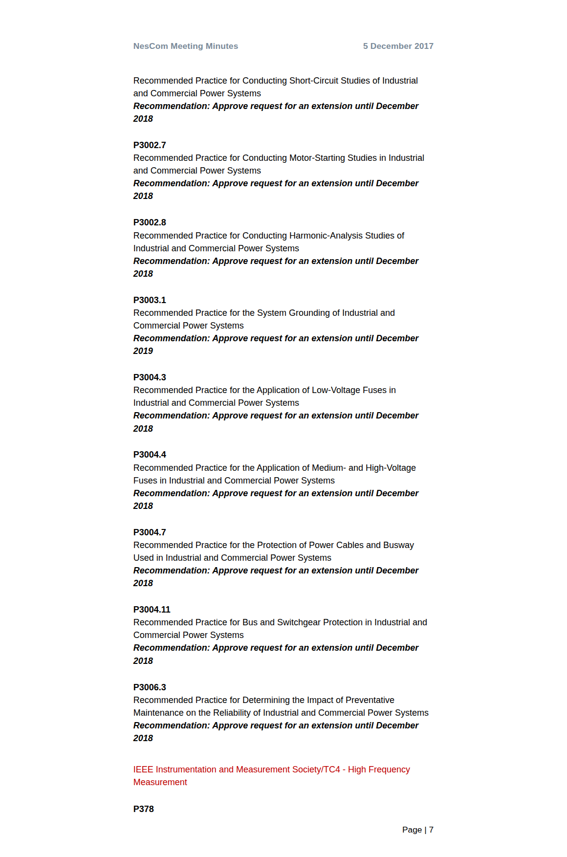NesCom Meeting Minutes
5 December 2017
Recommended Practice for Conducting Short-Circuit Studies of Industrial and Commercial Power Systems
Recommendation: Approve request for an extension until December 2018
P3002.7
Recommended Practice for Conducting Motor-Starting Studies in Industrial and Commercial Power Systems
Recommendation: Approve request for an extension until December 2018
P3002.8
Recommended Practice for Conducting Harmonic-Analysis Studies of Industrial and Commercial Power Systems
Recommendation: Approve request for an extension until December 2018
P3003.1
Recommended Practice for the System Grounding of Industrial and Commercial Power Systems
Recommendation: Approve request for an extension until December 2019
P3004.3
Recommended Practice for the Application of Low-Voltage Fuses in Industrial and Commercial Power Systems
Recommendation: Approve request for an extension until December 2018
P3004.4
Recommended Practice for the Application of Medium- and High-Voltage Fuses in Industrial and Commercial Power Systems
Recommendation: Approve request for an extension until December 2018
P3004.7
Recommended Practice for the Protection of Power Cables and Busway Used in Industrial and Commercial Power Systems
Recommendation: Approve request for an extension until December 2018
P3004.11
Recommended Practice for Bus and Switchgear Protection in Industrial and Commercial Power Systems
Recommendation: Approve request for an extension until December 2018
P3006.3
Recommended Practice for Determining the Impact of Preventative Maintenance on the Reliability of Industrial and Commercial Power Systems
Recommendation: Approve request for an extension until December 2018
IEEE Instrumentation and Measurement Society/TC4 - High Frequency Measurement
P378
Page | 7